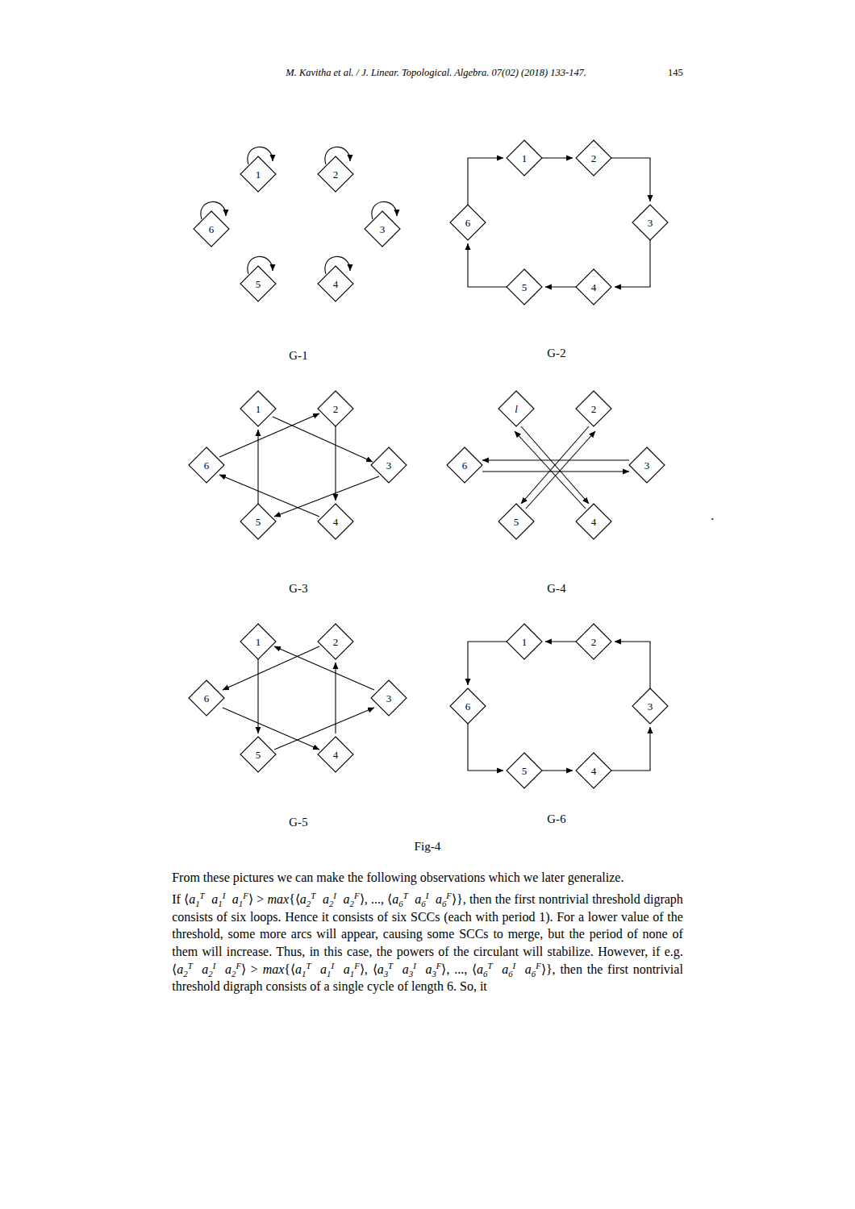M. Kavitha et al. / J. Linear. Topological. Algebra. 07(02) (2018) 133-147.
145
.
1 2 6 3 5 4
G-1
1 2 6 3 5 4
G-2
1 2 3 4 5 6
G-3
l 2 3 4 5 6
G-4
1 2 3 4 5 6
G-5
1 2 6 3 5 4
G-6
Fig-4
From these pictures we can make the following observations which we later generalize.
If ⟨a1T a1I a1F⟩ > max{⟨a2T a2I a2F⟩, ..., ⟨a6T a6I a6F⟩}, then the first nontrivial threshold digraph consists of six loops. Hence it consists of six SCCs (each with period 1). For a lower value of the threshold, some more arcs will appear, causing some SCCs to merge, but the period of none of them will increase. Thus, in this case, the powers of the circulant will stabilize. However, if e.g. ⟨a2T a2I a2F⟩ > max{⟨a1T a1I a1F⟩, ⟨a3T a3I a3F⟩, ..., ⟨a6T a6I a6F⟩}, then the first nontrivial threshold digraph consists of a single cycle of length 6. So, it